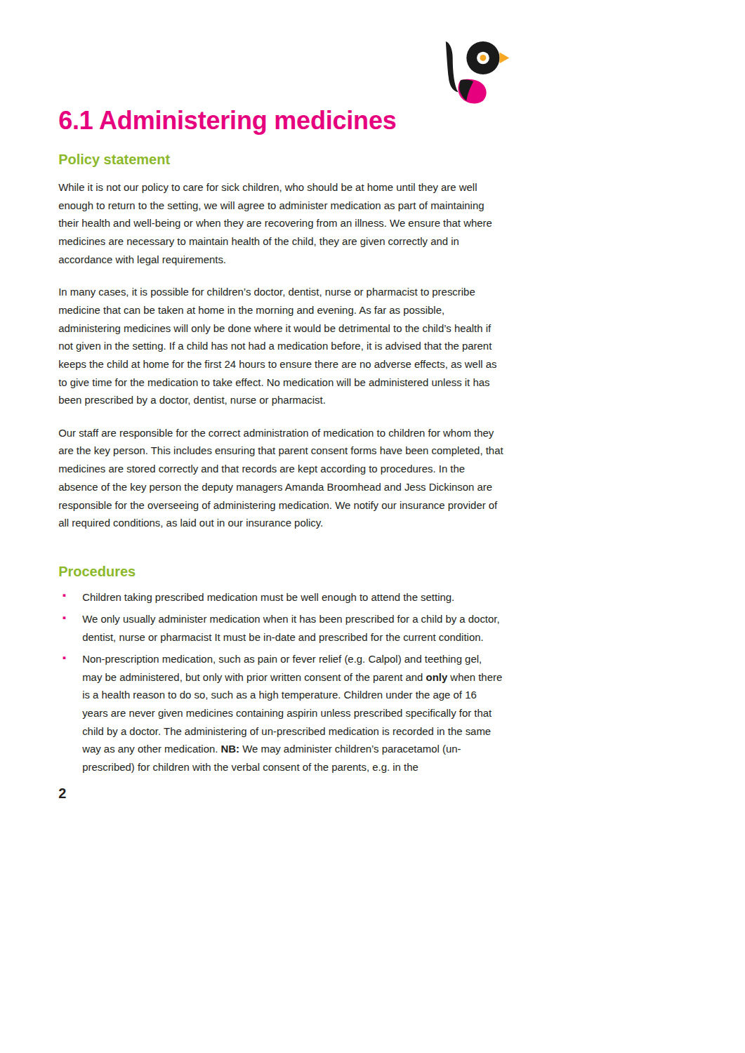6.1 Administering medicines
Policy statement
While it is not our policy to care for sick children, who should be at home until they are well enough to return to the setting, we will agree to administer medication as part of maintaining their health and well-being or when they are recovering from an illness. We ensure that where medicines are necessary to maintain health of the child, they are given correctly and in accordance with legal requirements.
In many cases, it is possible for children’s doctor, dentist, nurse or pharmacist to prescribe medicine that can be taken at home in the morning and evening. As far as possible, administering medicines will only be done where it would be detrimental to the child’s health if not given in the setting. If a child has not had a medication before, it is advised that the parent keeps the child at home for the first 24 hours to ensure there are no adverse effects, as well as to give time for the medication to take effect. No medication will be administered unless it has been prescribed by a doctor, dentist, nurse or pharmacist.
Our staff are responsible for the correct administration of medication to children for whom they are the key person. This includes ensuring that parent consent forms have been completed, that medicines are stored correctly and that records are kept according to procedures. In the absence of the key person the deputy managers Amanda Broomhead and Jess Dickinson are responsible for the overseeing of administering medication. We notify our insurance provider of all required conditions, as laid out in our insurance policy.
Procedures
Children taking prescribed medication must be well enough to attend the setting.
We only usually administer medication when it has been prescribed for a child by a doctor, dentist, nurse or pharmacist It must be in-date and prescribed for the current condition.
Non-prescription medication, such as pain or fever relief (e.g. Calpol) and teething gel, may be administered, but only with prior written consent of the parent and only when there is a health reason to do so, such as a high temperature. Children under the age of 16 years are never given medicines containing aspirin unless prescribed specifically for that child by a doctor. The administering of un-prescribed medication is recorded in the same way as any other medication. NB: We may administer children’s paracetamol (un-prescribed) for children with the verbal consent of the parents, e.g. in the
2